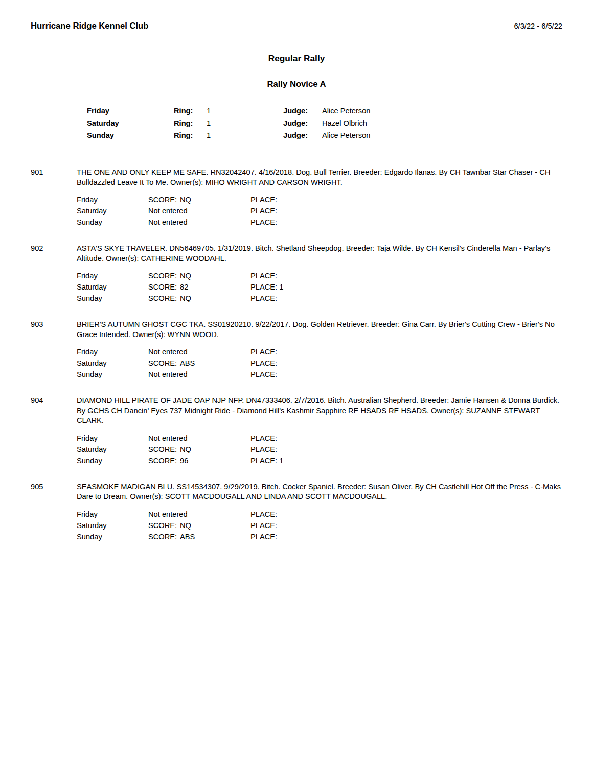Hurricane Ridge Kennel Club 6/3/22 - 6/5/22
Regular Rally
Rally Novice A
| Friday | Ring: | 1 | Judge: | Alice Peterson |
| Saturday | Ring: | 1 | Judge: | Hazel Olbrich |
| Sunday | Ring: | 1 | Judge: | Alice Peterson |
901
THE ONE AND ONLY KEEP ME SAFE. RN32042407. 4/16/2018. Dog. Bull Terrier. Breeder: Edgardo Ilanas. By CH Tawnbar Star Chaser - CH Bulldazzled Leave It To Me. Owner(s): MIHO WRIGHT AND CARSON WRIGHT.
| Friday | SCORE: NQ | PLACE: |
| Saturday | Not entered | PLACE: |
| Sunday | Not entered | PLACE: |
902
ASTA'S SKYE TRAVELER. DN56469705. 1/31/2019. Bitch. Shetland Sheepdog. Breeder: Taja Wilde. By CH Kensil's Cinderella Man - Parlay's Altitude. Owner(s): CATHERINE WOODAHL.
| Friday | SCORE: NQ | PLACE: |
| Saturday | SCORE: 82 | PLACE: 1 |
| Sunday | SCORE: NQ | PLACE: |
903
BRIER'S AUTUMN GHOST CGC TKA. SS01920210. 9/22/2017. Dog. Golden Retriever. Breeder: Gina Carr. By Brier's Cutting Crew - Brier's No Grace Intended. Owner(s): WYNN WOOD.
| Friday | Not entered | PLACE: |
| Saturday | SCORE: ABS | PLACE: |
| Sunday | Not entered | PLACE: |
904
DIAMOND HILL PIRATE OF JADE OAP NJP NFP. DN47333406. 2/7/2016. Bitch. Australian Shepherd. Breeder: Jamie Hansen & Donna Burdick. By GCHS CH Dancin' Eyes 737 Midnight Ride - Diamond Hill's Kashmir Sapphire RE HSADS RE HSADS. Owner(s): SUZANNE STEWART CLARK.
| Friday | Not entered | PLACE: |
| Saturday | SCORE: NQ | PLACE: |
| Sunday | SCORE: 96 | PLACE: 1 |
905
SEASMOKE MADIGAN BLU. SS14534307. 9/29/2019. Bitch. Cocker Spaniel. Breeder: Susan Oliver. By CH Castlehill Hot Off the Press - C-Maks Dare to Dream. Owner(s): SCOTT MACDOUGALL AND LINDA AND SCOTT MACDOUGALL.
| Friday | Not entered | PLACE: |
| Saturday | SCORE: NQ | PLACE: |
| Sunday | SCORE: ABS | PLACE: |